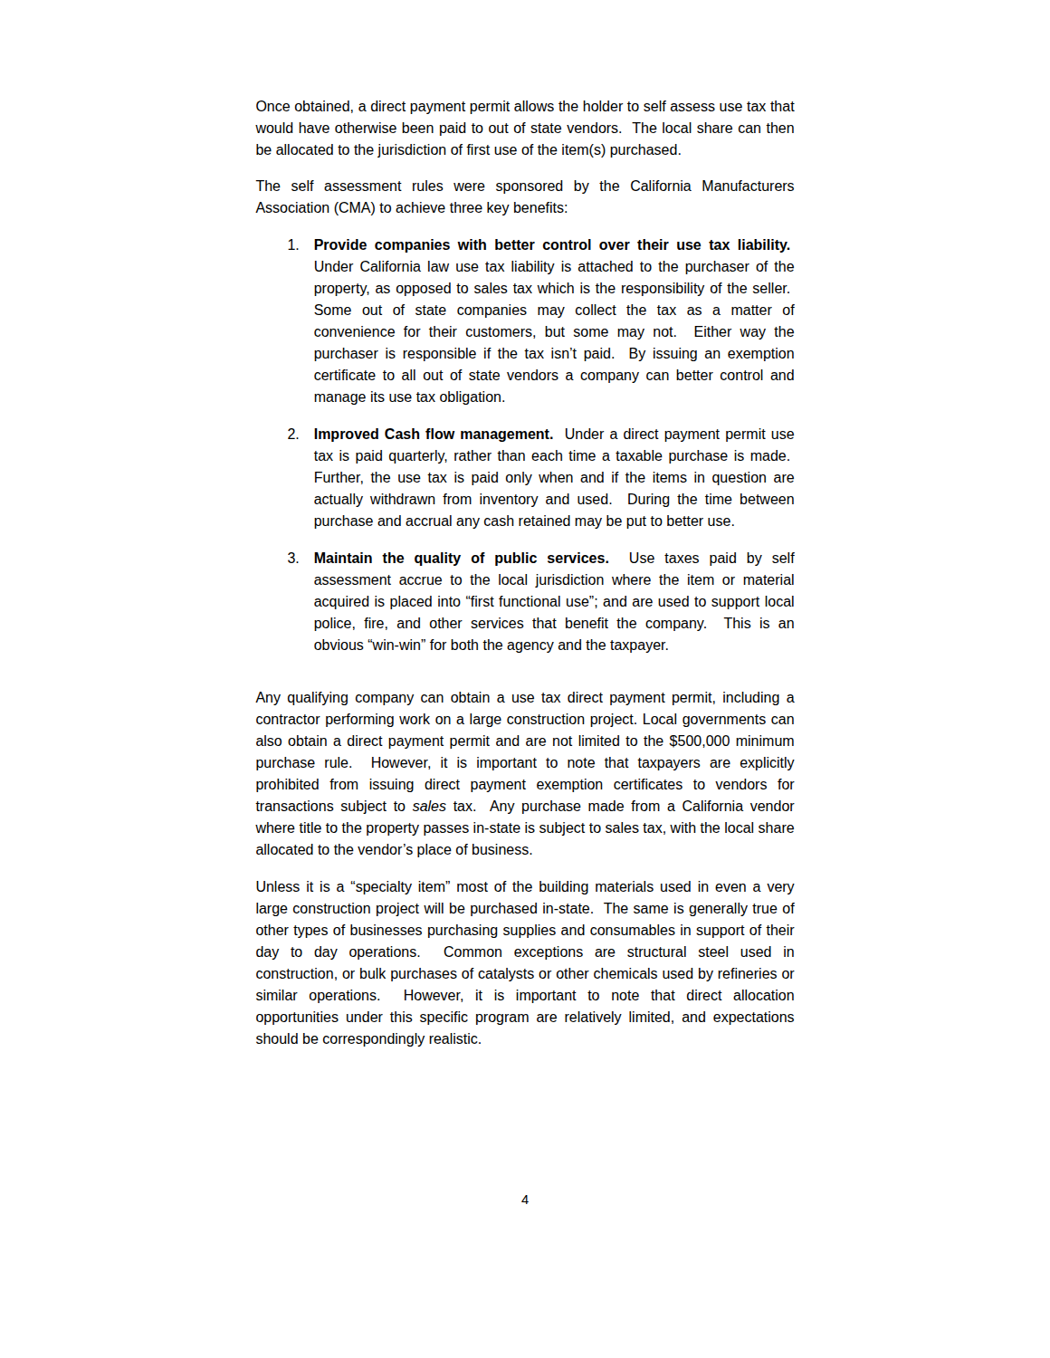Once obtained, a direct payment permit allows the holder to self assess use tax that would have otherwise been paid to out of state vendors. The local share can then be allocated to the jurisdiction of first use of the item(s) purchased.
The self assessment rules were sponsored by the California Manufacturers Association (CMA) to achieve three key benefits:
Provide companies with better control over their use tax liability. Under California law use tax liability is attached to the purchaser of the property, as opposed to sales tax which is the responsibility of the seller. Some out of state companies may collect the tax as a matter of convenience for their customers, but some may not. Either way the purchaser is responsible if the tax isn’t paid. By issuing an exemption certificate to all out of state vendors a company can better control and manage its use tax obligation.
Improved Cash flow management. Under a direct payment permit use tax is paid quarterly, rather than each time a taxable purchase is made. Further, the use tax is paid only when and if the items in question are actually withdrawn from inventory and used. During the time between purchase and accrual any cash retained may be put to better use.
Maintain the quality of public services. Use taxes paid by self assessment accrue to the local jurisdiction where the item or material acquired is placed into “first functional use”; and are used to support local police, fire, and other services that benefit the company. This is an obvious “win-win” for both the agency and the taxpayer.
Any qualifying company can obtain a use tax direct payment permit, including a contractor performing work on a large construction project. Local governments can also obtain a direct payment permit and are not limited to the $500,000 minimum purchase rule. However, it is important to note that taxpayers are explicitly prohibited from issuing direct payment exemption certificates to vendors for transactions subject to sales tax. Any purchase made from a California vendor where title to the property passes in-state is subject to sales tax, with the local share allocated to the vendor’s place of business.
Unless it is a “specialty item” most of the building materials used in even a very large construction project will be purchased in-state. The same is generally true of other types of businesses purchasing supplies and consumables in support of their day to day operations. Common exceptions are structural steel used in construction, or bulk purchases of catalysts or other chemicals used by refineries or similar operations. However, it is important to note that direct allocation opportunities under this specific program are relatively limited, and expectations should be correspondingly realistic.
4